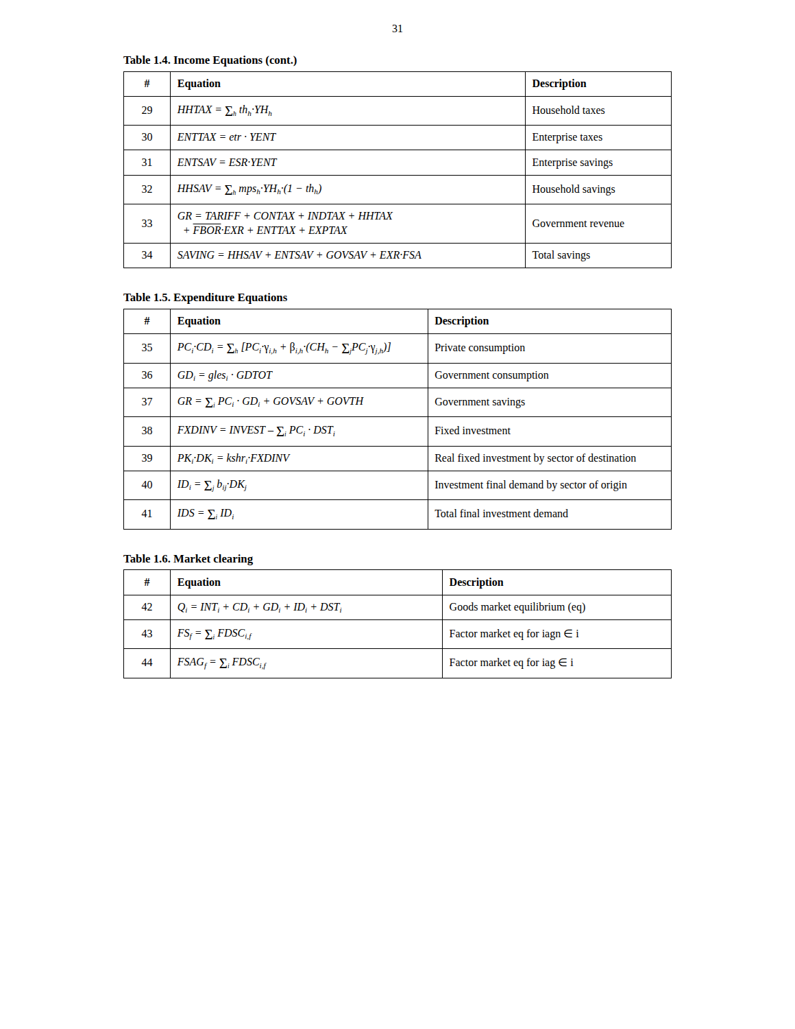31
Table 1.4. Income Equations (cont.)
| # | Equation | Description |
| --- | --- | --- |
| 29 | HHTAX = Σ h th h ·YH h | Household taxes |
| 30 | ENTTAX = etr · YENT | Enterprise taxes |
| 31 | ENTSAV = ESR·YENT | Enterprise savings |
| 32 | HHSAV = Σ h mps h ·YH h ·(1 − th h ) | Household savings |
| 33 | GR = TARIFF + CONTAX + INDTAX + HHTAX + FBOR ·EXR + ENTTAX + EXPTAX | Government revenue |
| 34 | SAVING = HHSAV + ENTSAV + GOVSAV + EXR·FSA | Total savings |
Table 1.5. Expenditure Equations
| # | Equation | Description |
| --- | --- | --- |
| 35 | PC i ·CD i = Σ h [PC i · γ i,h + β i,h ·(CH h − Σ j PC j · γ j,h )] | Private consumption |
| 36 | GD i = gles i · GDTOT | Government consumption |
| 37 | GR = Σ i PC i · GD i + GOVSAV + GOVTH | Government savings |
| 38 | FXDINV = INVEST – Σ i PC i · DST i | Fixed investment |
| 39 | PK i ·DK i = kshr i ·FXDINV | Real fixed investment by sector of destination |
| 40 | ID i = Σ j b ij ·DK j | Investment final demand by sector of origin |
| 41 | IDS = Σ i ID i | Total final investment demand |
Table 1.6. Market clearing
| # | Equation | Description |
| --- | --- | --- |
| 42 | Q i = INT i + CD i + GD i + ID i + DST i | Goods market equilibrium (eq) |
| 43 | FS f = Σ i FDSC i,f | Factor market eq for iagn ∈ i |
| 44 | FSAG f = Σ i FDSC i,f | Factor market eq for iag ∈ i |